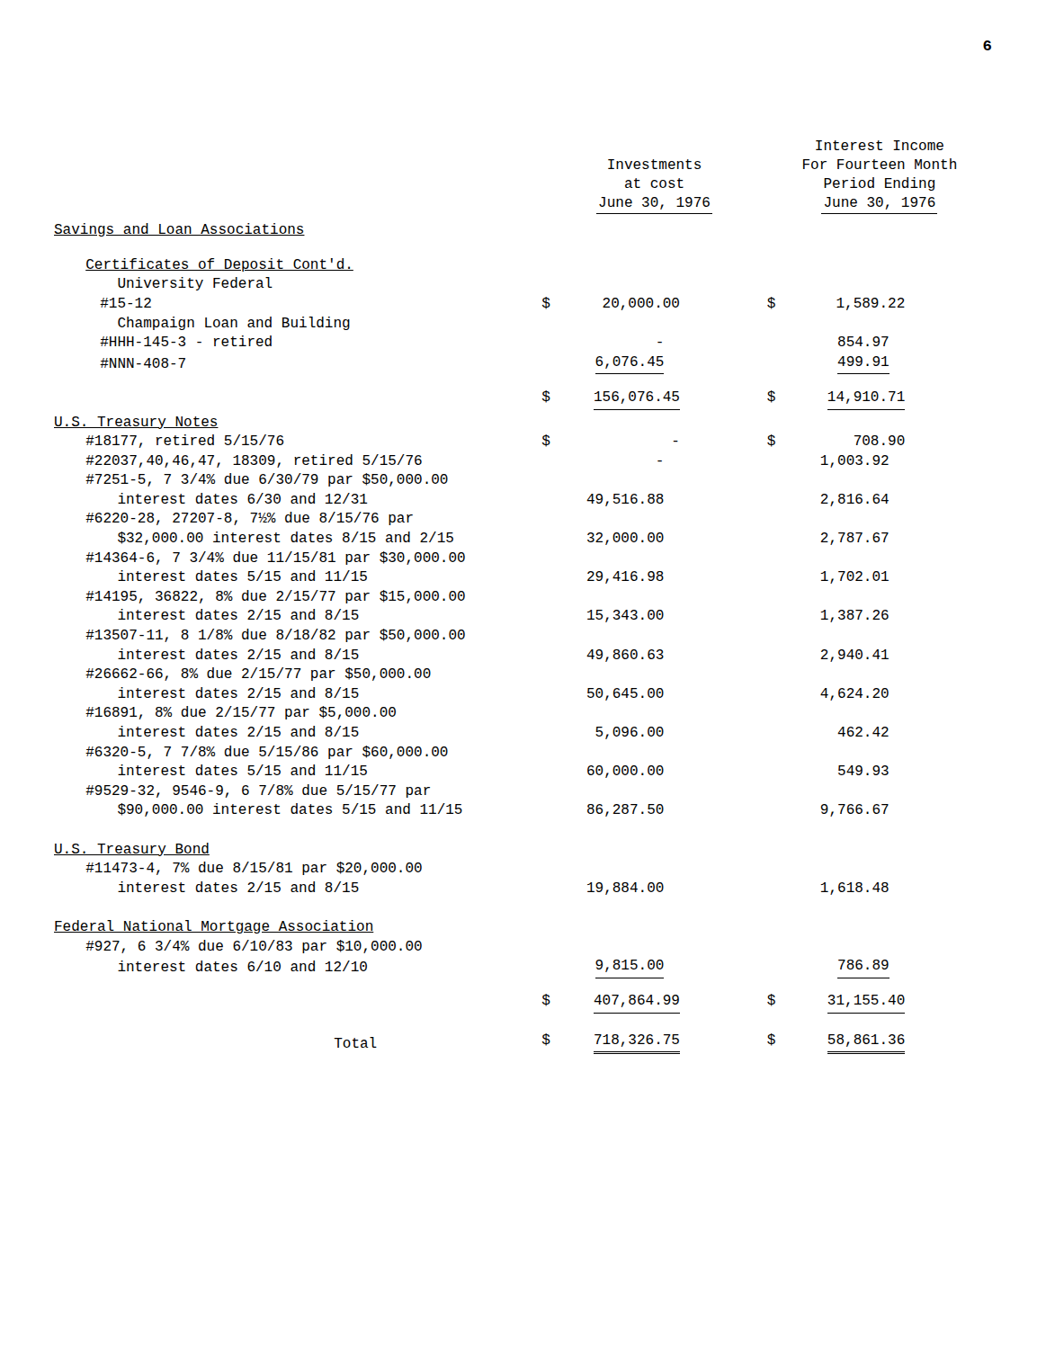6
| | Investments at cost June 30, 1976 | Interest Income For Fourteen Month Period Ending June 30, 1976 |
| --- | --- | --- |
| Savings and Loan Associations | | |
| Certificates of Deposit Cont'd. | | |
| University Federal | | |
| #15-12 | $ 20,000.00 | $ 1,589.22 |
| Champaign Loan and Building | | |
| #HHH-145-3 - retired | - | 854.97 |
| #NNN-408-7 | 6,076.45 | 499.91 |
| | $ 156,076.45 | $ 14,910.71 |
| U.S. Treasury Notes | | |
| #18177, retired 5/15/76 | $ - | $ 708.90 |
| #22037,40,46,47, 18309, retired 5/15/76 | - | 1,003.92 |
| #7251-5, 7 3/4% due 6/30/79 par $50,000.00 | | |
| interest dates 6/30 and 12/31 | 49,516.88 | 2,816.64 |
| #6220-28, 27207-8, 7½% due 8/15/76 par | | |
| $32,000.00 interest dates 8/15 and 2/15 | 32,000.00 | 2,787.67 |
| #14364-6, 7 3/4% due 11/15/81 par $30,000.00 | | |
| interest dates 5/15 and 11/15 | 29,416.98 | 1,702.01 |
| #14195, 36822, 8% due 2/15/77 par $15,000.00 | | |
| interest dates 2/15 and 8/15 | 15,343.00 | 1,387.26 |
| #13507-11, 8 1/8% due 8/18/82 par $50,000.00 | | |
| interest dates 2/15 and 8/15 | 49,860.63 | 2,940.41 |
| #26662-66, 8% due 2/15/77 par $50,000.00 | | |
| interest dates 2/15 and 8/15 | 50,645.00 | 4,624.20 |
| #16891, 8% due 2/15/77 par $5,000.00 | | |
| interest dates 2/15 and 8/15 | 5,096.00 | 462.42 |
| #6320-5, 7 7/8% due 5/15/86 par $60,000.00 | | |
| interest dates 5/15 and 11/15 | 60,000.00 | 549.93 |
| #9529-32, 9546-9, 6 7/8% due 5/15/77 par | | |
| $90,000.00 interest dates 5/15 and 11/15 | 86,287.50 | 9,766.67 |
| U.S. Treasury Bond | | |
| #11473-4, 7% due 8/15/81 par $20,000.00 | | |
| interest dates 2/15 and 8/15 | 19,884.00 | 1,618.48 |
| Federal National Mortgage Association | | |
| #927, 6 3/4% due 6/10/83 par $10,000.00 | | |
| interest dates 6/10 and 12/10 | 9,815.00 | 786.89 |
| | $ 407,864.99 | $ 31,155.40 |
| Total | $ 718,326.75 | $ 58,861.36 |